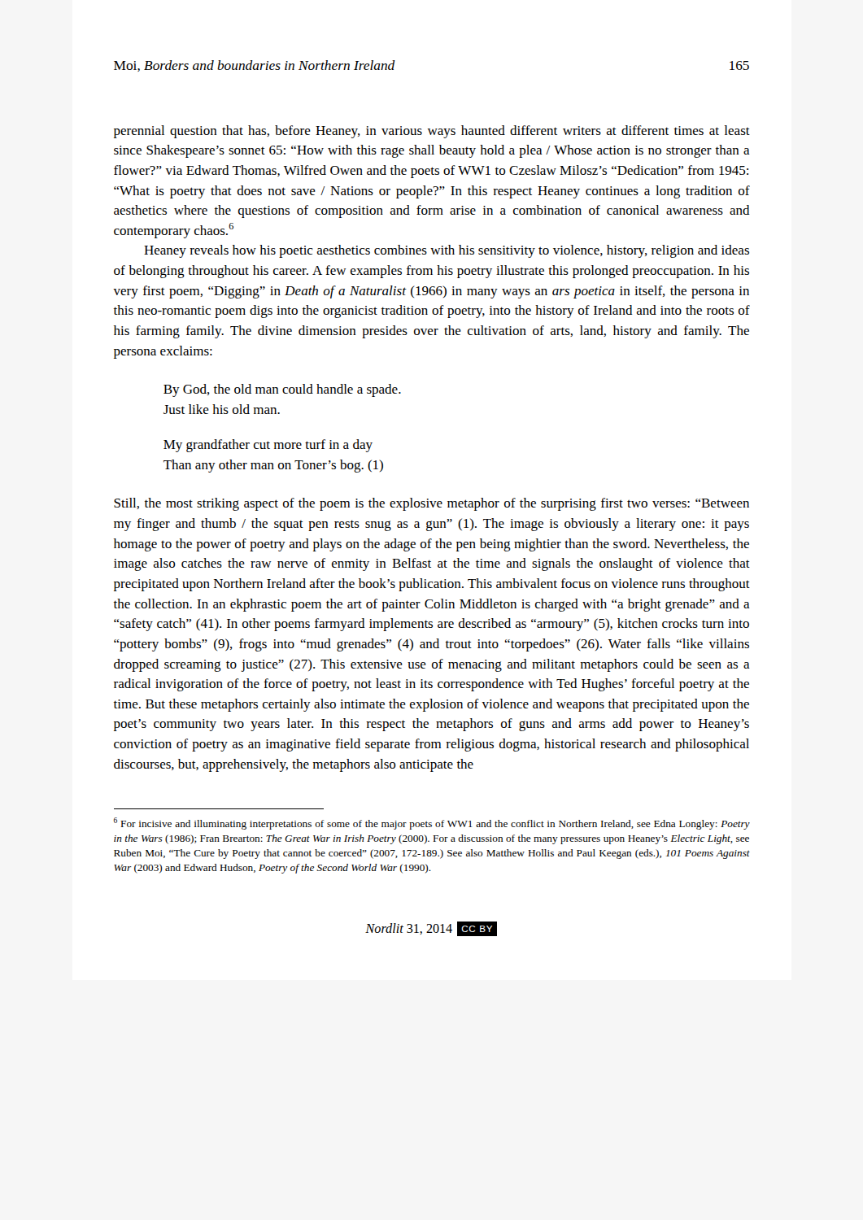Moi, Borders and boundaries in Northern Ireland 165
perennial question that has, before Heaney, in various ways haunted different writers at different times at least since Shakespeare’s sonnet 65: “How with this rage shall beauty hold a plea / Whose action is no stronger than a flower?” via Edward Thomas, Wilfred Owen and the poets of WW1 to Czeslaw Milosz’s “Dedication” from 1945: “What is poetry that does not save / Nations or people?” In this respect Heaney continues a long tradition of aesthetics where the questions of composition and form arise in a combination of canonical awareness and contemporary chaos.6
Heaney reveals how his poetic aesthetics combines with his sensitivity to violence, history, religion and ideas of belonging throughout his career. A few examples from his poetry illustrate this prolonged preoccupation. In his very first poem, “Digging” in Death of a Naturalist (1966) in many ways an ars poetica in itself, the persona in this neo-romantic poem digs into the organicist tradition of poetry, into the history of Ireland and into the roots of his farming family. The divine dimension presides over the cultivation of arts, land, history and family. The persona exclaims:
By God, the old man could handle a spade.
Just like his old man.
My grandfather cut more turf in a day
Than any other man on Toner’s bog. (1)
Still, the most striking aspect of the poem is the explosive metaphor of the surprising first two verses: “Between my finger and thumb / the squat pen rests snug as a gun” (1). The image is obviously a literary one: it pays homage to the power of poetry and plays on the adage of the pen being mightier than the sword. Nevertheless, the image also catches the raw nerve of enmity in Belfast at the time and signals the onslaught of violence that precipitated upon Northern Ireland after the book’s publication. This ambivalent focus on violence runs throughout the collection. In an ekphrastic poem the art of painter Colin Middleton is charged with “a bright grenade” and a “safety catch” (41). In other poems farmyard implements are described as “armoury” (5), kitchen crocks turn into “pottery bombs” (9), frogs into “mud grenades” (4) and trout into “torpedoes” (26). Water falls “like villains dropped screaming to justice” (27). This extensive use of menacing and militant metaphors could be seen as a radical invigoration of the force of poetry, not least in its correspondence with Ted Hughes’ forceful poetry at the time. But these metaphors certainly also intimate the explosion of violence and weapons that precipitated upon the poet’s community two years later. In this respect the metaphors of guns and arms add power to Heaney’s conviction of poetry as an imaginative field separate from religious dogma, historical research and philosophical discourses, but, apprehensively, the metaphors also anticipate the
6 For incisive and illuminating interpretations of some of the major poets of WW1 and the conflict in Northern Ireland, see Edna Longley: Poetry in the Wars (1986); Fran Brearton: The Great War in Irish Poetry (2000). For a discussion of the many pressures upon Heaney’s Electric Light, see Ruben Moi, “The Cure by Poetry that cannot be coerced” (2007, 172-189.) See also Matthew Hollis and Paul Keegan (eds.), 101 Poems Against War (2003) and Edward Hudson, Poetry of the Second World War (1990).
Nordlit 31, 2014CC BY